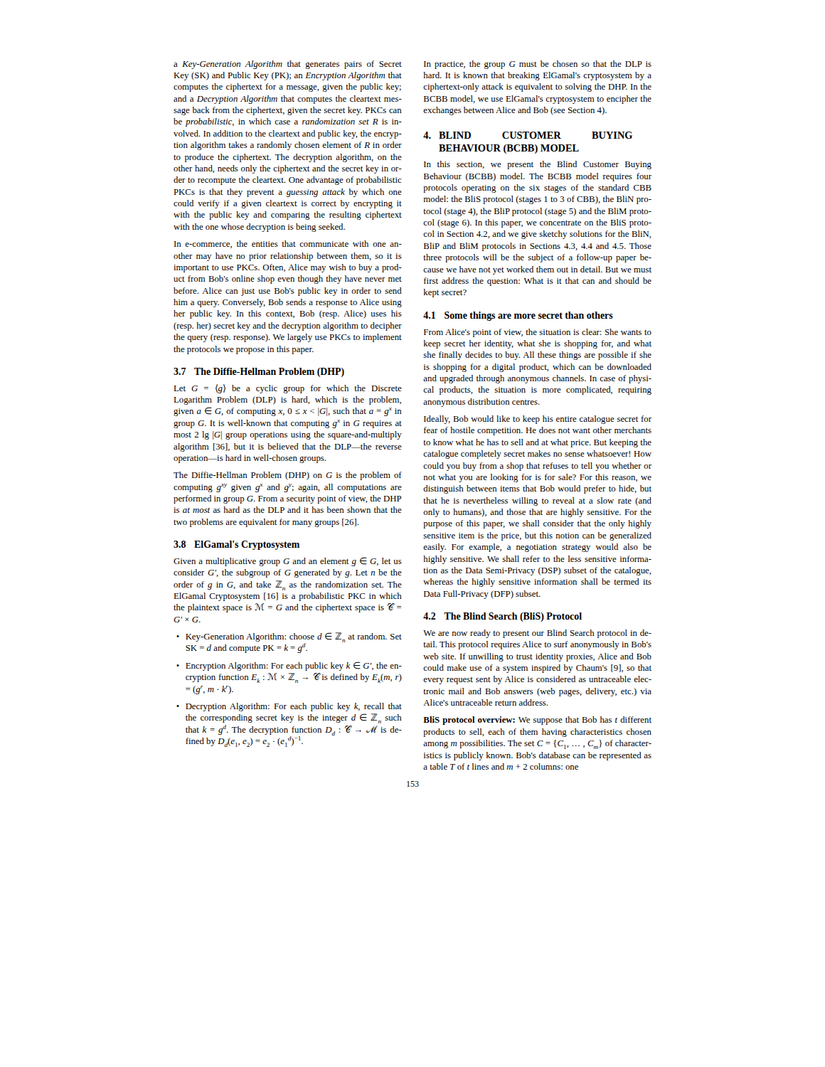a Key-Generation Algorithm that generates pairs of Secret Key (SK) and Public Key (PK); an Encryption Algorithm that computes the ciphertext for a message, given the public key; and a Decryption Algorithm that computes the cleartext message back from the ciphertext, given the secret key. PKCs can be probabilistic, in which case a randomization set R is involved. In addition to the cleartext and public key, the encryption algorithm takes a randomly chosen element of R in order to produce the ciphertext. The decryption algorithm, on the other hand, needs only the ciphertext and the secret key in order to recompute the cleartext. One advantage of probabilistic PKCs is that they prevent a guessing attack by which one could verify if a given cleartext is correct by encrypting it with the public key and comparing the resulting ciphertext with the one whose decryption is being seeked.
In e-commerce, the entities that communicate with one another may have no prior relationship between them, so it is important to use PKCs. Often, Alice may wish to buy a product from Bob's online shop even though they have never met before. Alice can just use Bob's public key in order to send him a query. Conversely, Bob sends a response to Alice using her public key. In this context, Bob (resp. Alice) uses his (resp. her) secret key and the decryption algorithm to decipher the query (resp. response). We largely use PKCs to implement the protocols we propose in this paper.
3.7 The Diffie-Hellman Problem (DHP)
Let G = ⟨g⟩ be a cyclic group for which the Discrete Logarithm Problem (DLP) is hard, which is the problem, given a ∈ G, of computing x, 0 ≤ x < |G|, such that a = gx in group G. It is well-known that computing gx in G requires at most 2 lg |G| group operations using the square-and-multiply algorithm [36], but it is believed that the DLP—the reverse operation—is hard in well-chosen groups.
The Diffie-Hellman Problem (DHP) on G is the problem of computing gxy given gx and gy; again, all computations are performed in group G. From a security point of view, the DHP is at most as hard as the DLP and it has been shown that the two problems are equivalent for many groups [26].
3.8 ElGamal's Cryptosystem
Given a multiplicative group G and an element g ∈ G, let us consider G′, the subgroup of G generated by g. Let n be the order of g in G, and take ℤn as the randomization set. The ElGamal Cryptosystem [16] is a probabilistic PKC in which the plaintext space is ℳ = G and the ciphertext space is 𝒞 = G′ × G.
Key-Generation Algorithm: choose d ∈ ℤn at random. Set SK = d and compute PK = k = gd.
Encryption Algorithm: For each public key k ∈ G′, the encryption function Ek : ℳ × ℤn → 𝒞 is defined by Ek(m, r) = (gr, m · kr).
Decryption Algorithm: For each public key k, recall that the corresponding secret key is the integer d ∈ ℤn such that k = gd. The decryption function Dd : 𝒞 → ℳ is defined by Dd(e1, e2) = e2 · (e1d)−1.
In practice, the group G must be chosen so that the DLP is hard. It is known that breaking ElGamal's cryptosystem by a ciphertext-only attack is equivalent to solving the DHP. In the BCBB model, we use ElGamal's cryptosystem to encipher the exchanges between Alice and Bob (see Section 4).
4. BLIND CUSTOMER BUYING BEHAVIOUR (BCBB) MODEL
In this section, we present the Blind Customer Buying Behaviour (BCBB) model. The BCBB model requires four protocols operating on the six stages of the standard CBB model: the BliS protocol (stages 1 to 3 of CBB), the BliN protocol (stage 4), the BliP protocol (stage 5) and the BliM protocol (stage 6). In this paper, we concentrate on the BliS protocol in Section 4.2, and we give sketchy solutions for the BliN, BliP and BliM protocols in Sections 4.3, 4.4 and 4.5. Those three protocols will be the subject of a follow-up paper because we have not yet worked them out in detail. But we must first address the question: What is it that can and should be kept secret?
4.1 Some things are more secret than others
From Alice's point of view, the situation is clear: She wants to keep secret her identity, what she is shopping for, and what she finally decides to buy. All these things are possible if she is shopping for a digital product, which can be downloaded and upgraded through anonymous channels. In case of physical products, the situation is more complicated, requiring anonymous distribution centres.
Ideally, Bob would like to keep his entire catalogue secret for fear of hostile competition. He does not want other merchants to know what he has to sell and at what price. But keeping the catalogue completely secret makes no sense whatsoever! How could you buy from a shop that refuses to tell you whether or not what you are looking for is for sale? For this reason, we distinguish between items that Bob would prefer to hide, but that he is nevertheless willing to reveal at a slow rate (and only to humans), and those that are highly sensitive. For the purpose of this paper, we shall consider that the only highly sensitive item is the price, but this notion can be generalized easily. For example, a negotiation strategy would also be highly sensitive. We shall refer to the less sensitive information as the Data Semi-Privacy (DSP) subset of the catalogue, whereas the highly sensitive information shall be termed its Data Full-Privacy (DFP) subset.
4.2 The Blind Search (BliS) Protocol
We are now ready to present our Blind Search protocol in detail. This protocol requires Alice to surf anonymously in Bob's web site. If unwilling to trust identity proxies, Alice and Bob could make use of a system inspired by Chaum's [9], so that every request sent by Alice is considered as untraceable electronic mail and Bob answers (web pages, delivery, etc.) via Alice's untraceable return address.
BliS protocol overview: We suppose that Bob has t different products to sell, each of them having characteristics chosen among m possibilities. The set C = {C1, … , Cm} of characteristics is publicly known. Bob's database can be represented as a table T of t lines and m + 2 columns: one
153